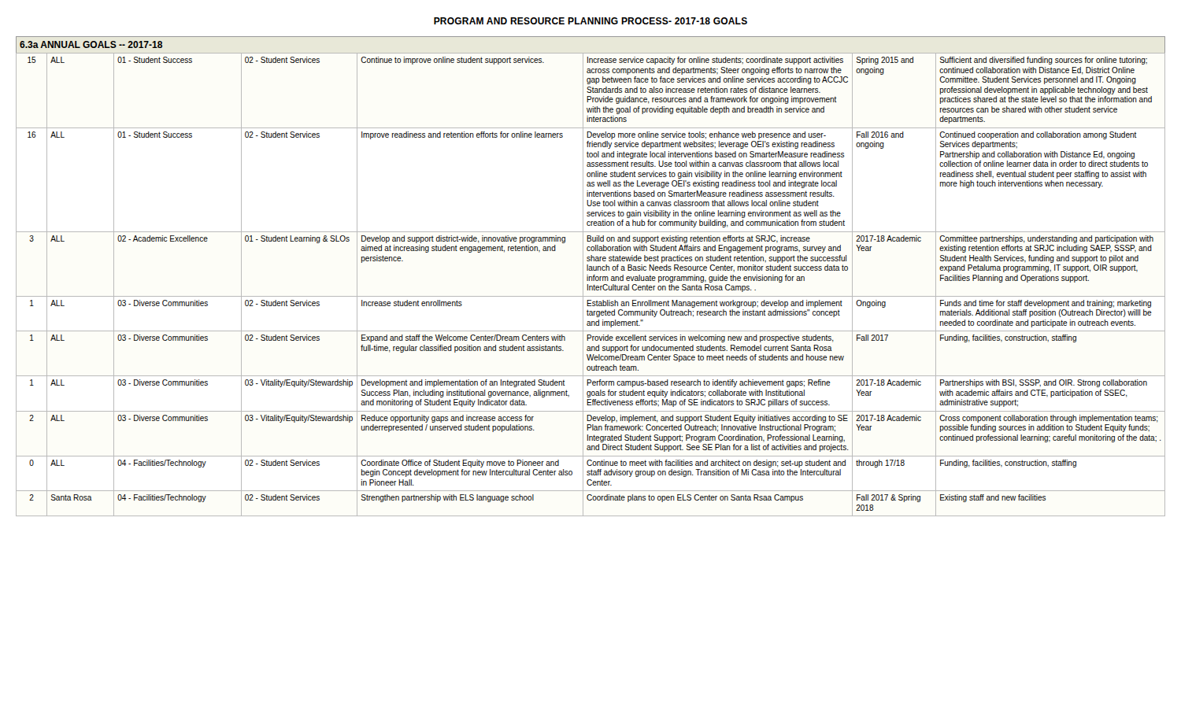PROGRAM AND RESOURCE PLANNING PROCESS- 2017-18 GOALS
6.3a ANNUAL GOALS -- 2017-18
| 15 | ALL | 01 - Student Success | 02 - Student Services | Continue to improve online student support services. | Increase service capacity for online students; coordinate support activities across components and departments; Steer ongoing efforts to narrow the gap between face to face services and online services according to ACCJC Standards and to also increase retention rates of distance learners. Provide guidance, resources and a framework for ongoing improvement with the goal of providing equitable depth and breadth in service and interactions | Spring 2015 and ongoing | Sufficient and diversified funding sources for online tutoring; continued collaboration with Distance Ed, District Online Committee. Student Services personnel and IT. Ongoing professional development in applicable technology and best practices shared at the state level so that the information and resources can be shared with other student service departments. |
| 16 | ALL | 01 - Student Success | 02 - Student Services | Improve readiness and retention efforts for online learners | Develop more online service tools; enhance web presence and user-friendly service department websites; leverage OEI's existing readiness tool and integrate local interventions based on SmarterMeasure readiness assessment results. Use tool within a canvas classroom that allows local online student services to gain visibility in the online learning environment as well as the Leverage OEI's existing readiness tool and integrate local interventions based on SmarterMeasure readiness assessment results. Use tool within a canvas classroom that allows local online student services to gain visibility in the online learning environment as well as the creation of a hub for community building, and communication from student | Fall 2016 and ongoing | Continued cooperation and collaboration among Student Services departments; Partnership and collaboration with Distance Ed, ongoing collection of online learner data in order to direct students to readiness shell, eventual student peer staffing to assist with more high touch interventions when necessary. |
| 3 | ALL | 02 - Academic Excellence | 01 - Student Learning & SLOs | Develop and support district-wide, innovative programming aimed at increasing student engagement, retention, and persistence. | Build on and support existing retention efforts at SRJC, increase collaboration with Student Affairs and Engagement programs, survey and share statewide best practices on student retention, support the successful launch of a Basic Needs Resource Center, monitor student success data to inform and evaluate programming, guide the envisioning for an InterCultural Center on the Santa Rosa Camps. . | 2017-18 Academic Year | Committee partnerships, understanding and participation with existing retention efforts at SRJC including SAEP, SSSP, and Student Health Services, funding and support to pilot and expand Petaluma programming, IT support, OIR support, Facilities Planning and Operations support. |
| 1 | ALL | 03 - Diverse Communities | 02 - Student Services | Increase student enrollments | Establish an Enrollment Management workgroup; develop and implement targeted Community Outreach; research the instant admissions" concept and implement." | Ongoing | Funds and time for staff development and training; marketing materials. Additional staff position (Outreach Director) willl be needed to coordinate and participate in outreach events. |
| 1 | ALL | 03 - Diverse Communities | 02 - Student Services | Expand and staff the Welcome Center/Dream Centers with full-time, regular classified position and student assistants. | Provide excellent services in welcoming new and prospective students, and support for undocumented students. Remodel current Santa Rosa Welcome/Dream Center Space to meet needs of students and house new outreach team. | Fall 2017 | Funding, facilities, construction, staffing |
| 1 | ALL | 03 - Diverse Communities | 03 - Vitality/Equity/Stewardship | Development and implementation of an Integrated Student Success Plan, including institutional governance, alignment, and monitoring of Student Equity Indicator data. | Perform campus-based research to identify achievement gaps; Refine goals for student equity indicators; collaborate with Institutional Effectiveness efforts; Map of SE indicators to SRJC pillars of success. | 2017-18 Academic Year | Partnerships with BSI, SSSP, and OIR. Strong collaboration with academic affairs and CTE, participation of SSEC, administrative support; |
| 2 | ALL | 03 - Diverse Communities | 03 - Vitality/Equity/Stewardship | Reduce opportunity gaps and increase access for underrepresented / unserved student populations. | Develop, implement, and support Student Equity initiatives according to SE Plan framework: Concerted Outreach; Innovative Instructional Program; Integrated Student Support; Program Coordination, Professional Learning, and Direct Student Support. See SE Plan for a list of activities and projects. | 2017-18 Academic Year | Cross component collaboration through implementation teams; possible funding sources in addition to Student Equity funds; continued professional learning; careful monitoring of the data; . |
| 0 | ALL | 04 - Facilities/Technology | 02 - Student Services | Coordinate Office of Student Equity move to Pioneer and begin Concept development for new Intercultural Center also in Pioneer Hall. | Continue to meet with facilities and architect on design; set-up student and staff advisory group on design. Transition of Mi Casa into the Intercultural Center. | through 17/18 | Funding, facilities, construction, staffing |
| 2 | Santa Rosa | 04 - Facilities/Technology | 02 - Student Services | Strengthen partnership with ELS language school | Coordinate plans to open ELS Center on Santa Rsaa Campus | Fall 2017 & Spring 2018 | Existing staff and new facilities |